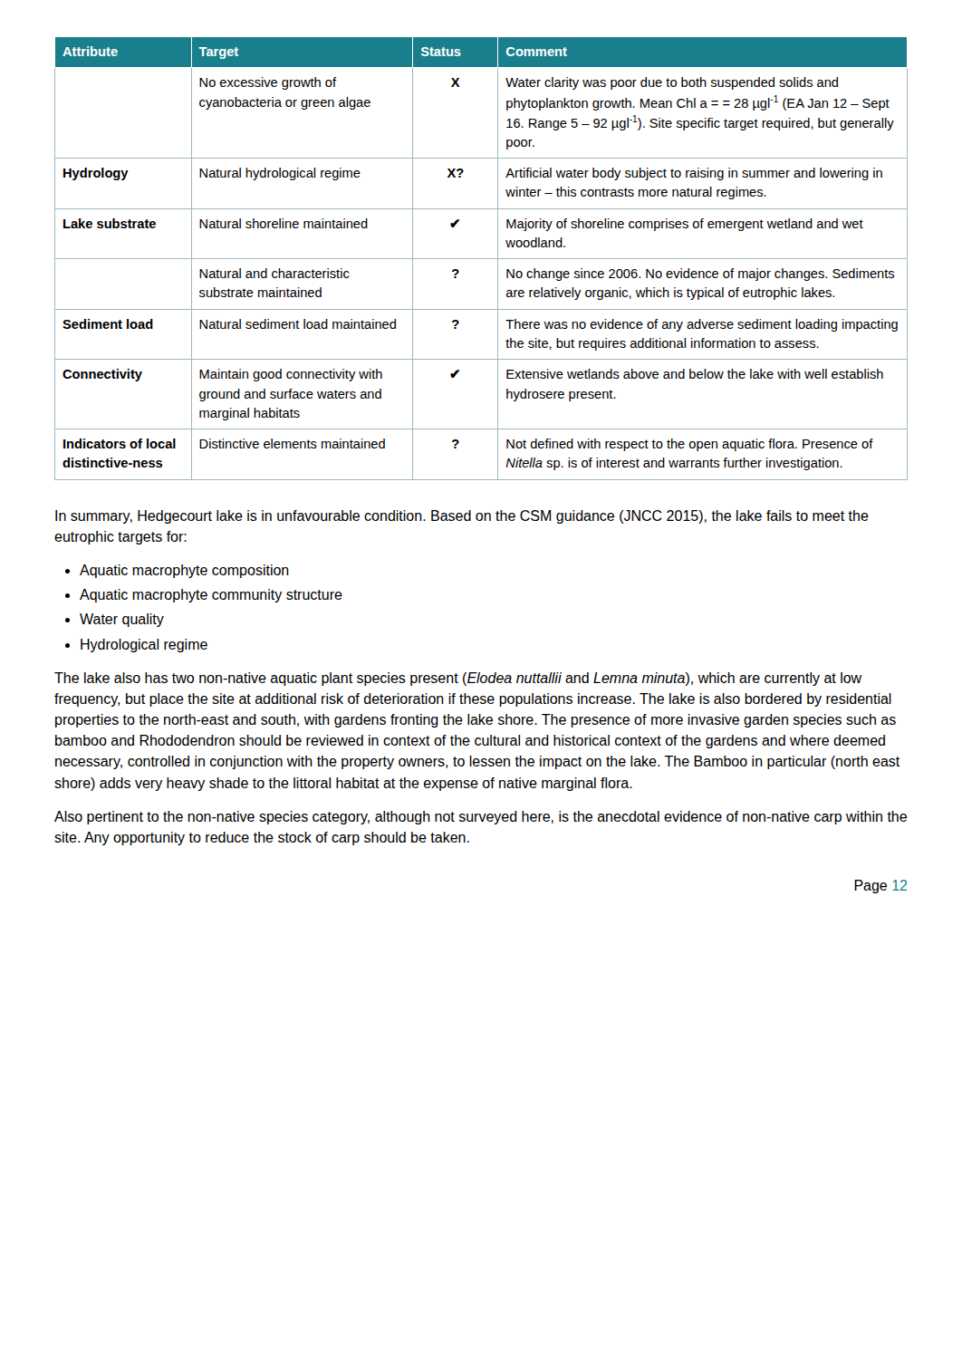| Attribute | Target | Status | Comment |
| --- | --- | --- | --- |
| | No excessive growth of cyanobacteria or green algae | X | Water clarity was poor due to both suspended solids and phytoplankton growth. Mean Chl a = = 28 µgl -1 (EA Jan 12 – Sept 16. Range 5 – 92 µgl -1 ). Site specific target required, but generally poor. |
| Hydrology | Natural hydrological regime | X? | Artificial water body subject to raising in summer and lowering in winter – this contrasts more natural regimes. |
| Lake substrate | Natural shoreline maintained | ✔ | Majority of shoreline comprises of emergent wetland and wet woodland. |
| | Natural and characteristic substrate maintained | ? | No change since 2006. No evidence of major changes. Sediments are relatively organic, which is typical of eutrophic lakes. |
| Sediment load | Natural sediment load maintained | ? | There was no evidence of any adverse sediment loading impacting the site, but requires additional information to assess. |
| Connectivity | Maintain good connectivity with ground and surface waters and marginal habitats | ✔ | Extensive wetlands above and below the lake with well establish hydrosere present. |
| Indicators of local distinctive-ness | Distinctive elements maintained | ? | Not defined with respect to the open aquatic flora. Presence of Nitella sp. is of interest and warrants further investigation. |
In summary, Hedgecourt lake is in unfavourable condition. Based on the CSM guidance (JNCC 2015), the lake fails to meet the eutrophic targets for:
Aquatic macrophyte composition
Aquatic macrophyte community structure
Water quality
Hydrological regime
The lake also has two non-native aquatic plant species present (Elodea nuttallii and Lemna minuta), which are currently at low frequency, but place the site at additional risk of deterioration if these populations increase. The lake is also bordered by residential properties to the north-east and south, with gardens fronting the lake shore. The presence of more invasive garden species such as bamboo and Rhododendron should be reviewed in context of the cultural and historical context of the gardens and where deemed necessary, controlled in conjunction with the property owners, to lessen the impact on the lake. The Bamboo in particular (north east shore) adds very heavy shade to the littoral habitat at the expense of native marginal flora.
Also pertinent to the non-native species category, although not surveyed here, is the anecdotal evidence of non-native carp within the site. Any opportunity to reduce the stock of carp should be taken.
Page 12